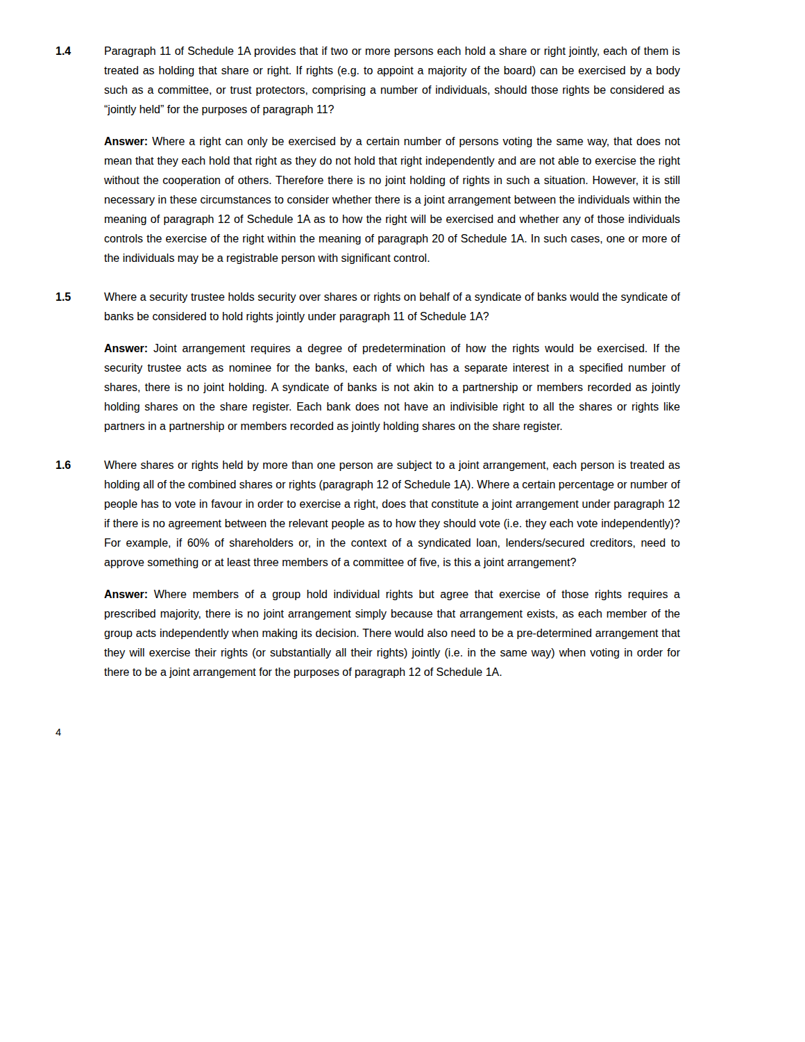1.4
Paragraph 11 of Schedule 1A provides that if two or more persons each hold a share or right jointly, each of them is treated as holding that share or right. If rights (e.g. to appoint a majority of the board) can be exercised by a body such as a committee, or trust protectors, comprising a number of individuals, should those rights be considered as “jointly held” for the purposes of paragraph 11?
Answer: Where a right can only be exercised by a certain number of persons voting the same way, that does not mean that they each hold that right as they do not hold that right independently and are not able to exercise the right without the cooperation of others. Therefore there is no joint holding of rights in such a situation. However, it is still necessary in these circumstances to consider whether there is a joint arrangement between the individuals within the meaning of paragraph 12 of Schedule 1A as to how the right will be exercised and whether any of those individuals controls the exercise of the right within the meaning of paragraph 20 of Schedule 1A. In such cases, one or more of the individuals may be a registrable person with significant control.
1.5
Where a security trustee holds security over shares or rights on behalf of a syndicate of banks would the syndicate of banks be considered to hold rights jointly under paragraph 11 of Schedule 1A?
Answer: Joint arrangement requires a degree of predetermination of how the rights would be exercised. If the security trustee acts as nominee for the banks, each of which has a separate interest in a specified number of shares, there is no joint holding. A syndicate of banks is not akin to a partnership or members recorded as jointly holding shares on the share register. Each bank does not have an indivisible right to all the shares or rights like partners in a partnership or members recorded as jointly holding shares on the share register.
1.6
Where shares or rights held by more than one person are subject to a joint arrangement, each person is treated as holding all of the combined shares or rights (paragraph 12 of Schedule 1A). Where a certain percentage or number of people has to vote in favour in order to exercise a right, does that constitute a joint arrangement under paragraph 12 if there is no agreement between the relevant people as to how they should vote (i.e. they each vote independently)? For example, if 60% of shareholders or, in the context of a syndicated loan, lenders/secured creditors, need to approve something or at least three members of a committee of five, is this a joint arrangement?
Answer: Where members of a group hold individual rights but agree that exercise of those rights requires a prescribed majority, there is no joint arrangement simply because that arrangement exists, as each member of the group acts independently when making its decision. There would also need to be a pre-determined arrangement that they will exercise their rights (or substantially all their rights) jointly (i.e. in the same way) when voting in order for there to be a joint arrangement for the purposes of paragraph 12 of Schedule 1A.
4